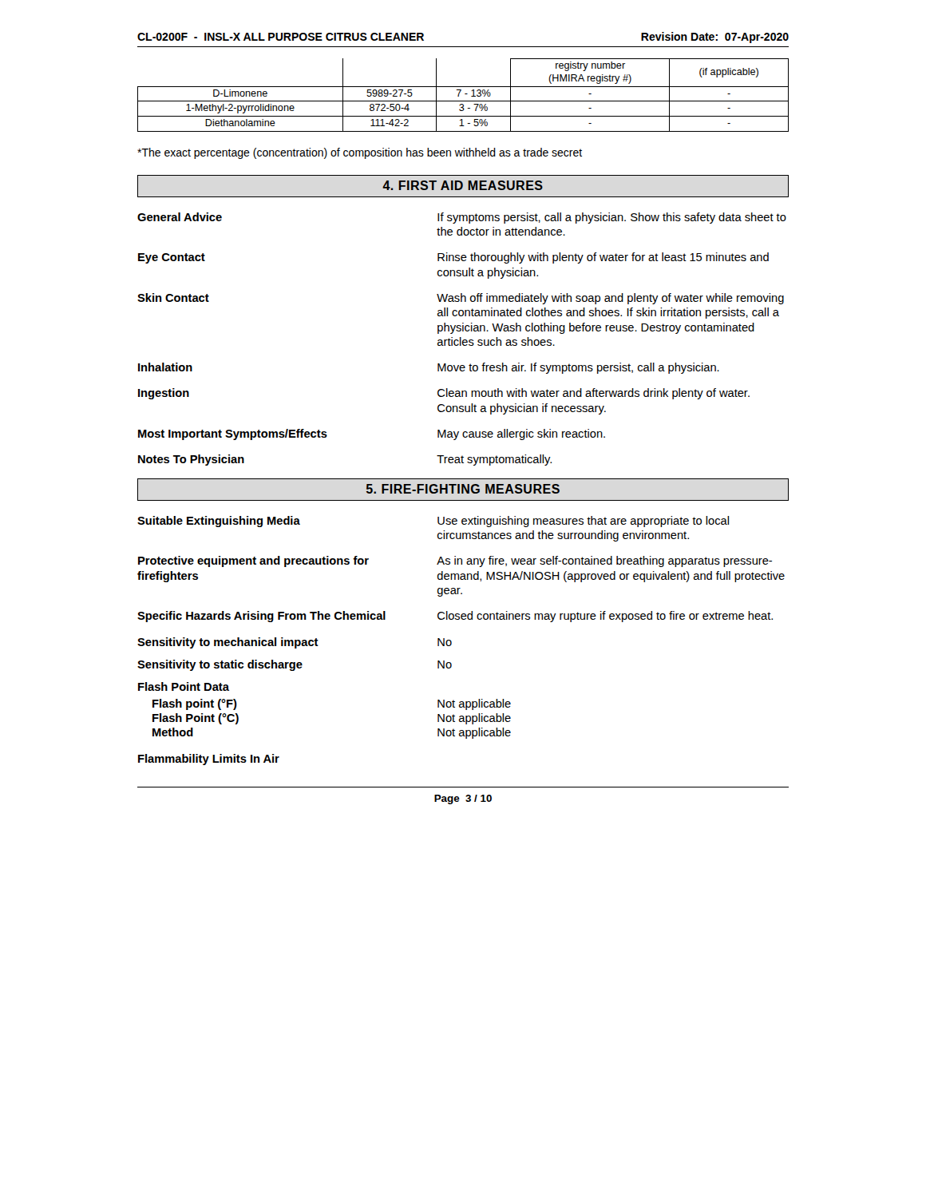CL-0200F - INSL-X ALL PURPOSE CITRUS CLEANER
Revision Date: 07-Apr-2020
| | | | registry number (HMIRA registry #) | (if applicable) |
| D-Limonene | 5989-27-5 | 7 - 13% | - | - |
| 1-Methyl-2-pyrrolidinone | 872-50-4 | 3 - 7% | - | - |
| Diethanolamine | 111-42-2 | 1 - 5% | - | - |
*The exact percentage (concentration) of composition has been withheld as a trade secret
4. FIRST AID MEASURES
General Advice
If symptoms persist, call a physician. Show this safety data sheet to the doctor in attendance.
Eye Contact
Rinse thoroughly with plenty of water for at least 15 minutes and consult a physician.
Skin Contact
Wash off immediately with soap and plenty of water while removing all contaminated clothes and shoes. If skin irritation persists, call a physician. Wash clothing before reuse. Destroy contaminated articles such as shoes.
Inhalation
Move to fresh air. If symptoms persist, call a physician.
Ingestion
Clean mouth with water and afterwards drink plenty of water. Consult a physician if necessary.
Most Important Symptoms/Effects
May cause allergic skin reaction.
Notes To Physician
Treat symptomatically.
5. FIRE-FIGHTING MEASURES
Suitable Extinguishing Media
Use extinguishing measures that are appropriate to local circumstances and the surrounding environment.
Protective equipment and precautions for firefighters
As in any fire, wear self-contained breathing apparatus pressure-demand, MSHA/NIOSH (approved or equivalent) and full protective gear.
Specific Hazards Arising From The Chemical
Closed containers may rupture if exposed to fire or extreme heat.
Sensitivity to mechanical impact
No
Sensitivity to static discharge
No
Flash Point Data
Flash point (°F)
Not applicable
Flash Point (°C)
Not applicable
Method
Not applicable
Flammability Limits In Air
Page 3 / 10